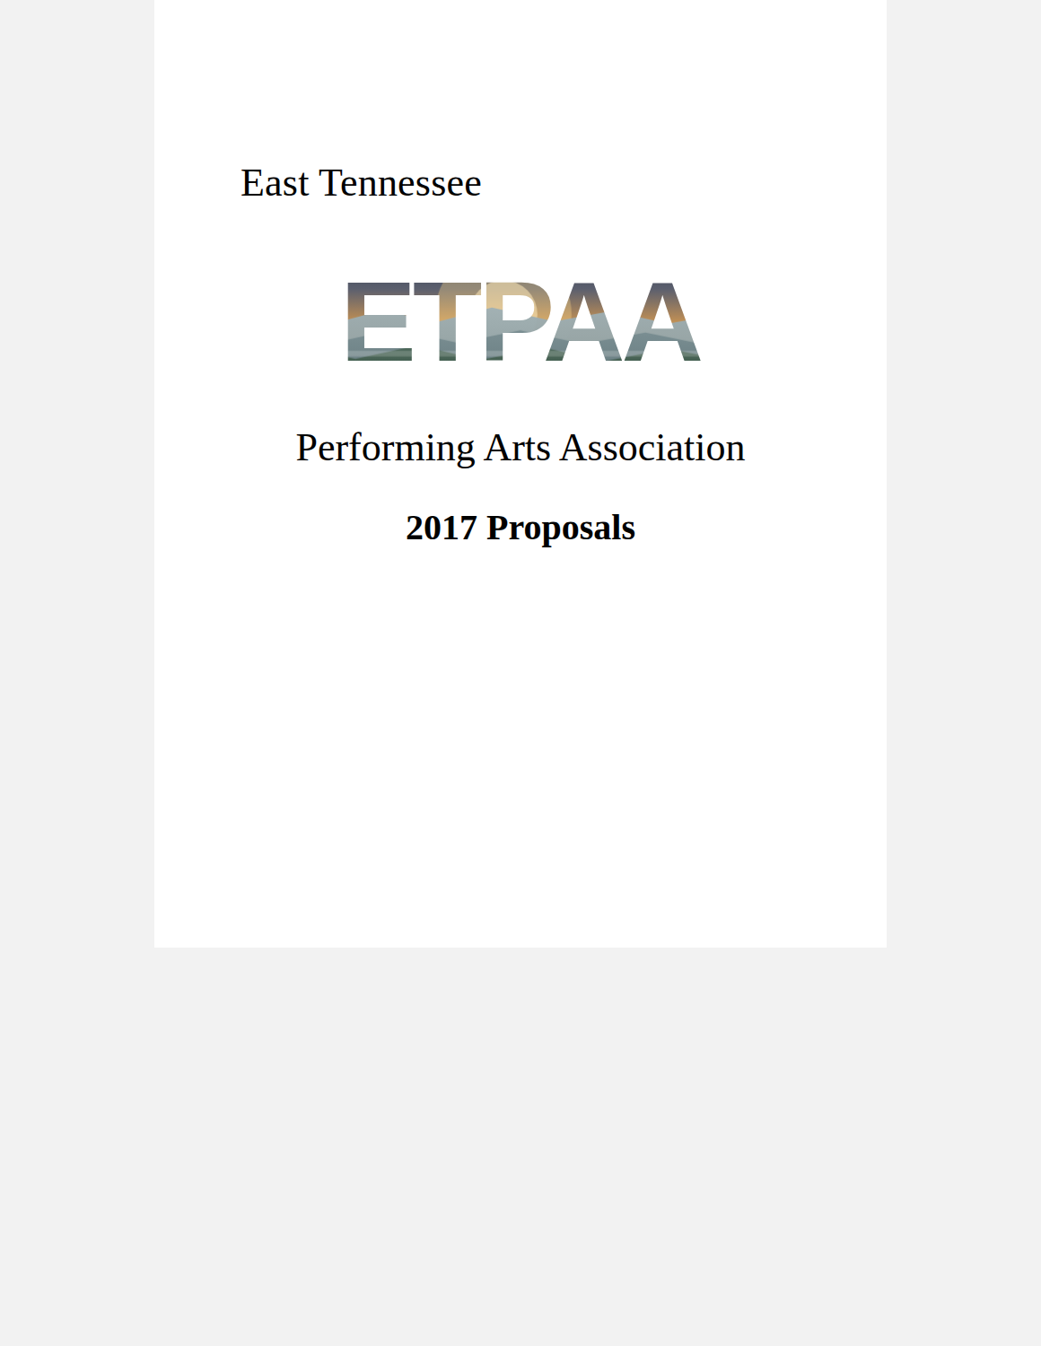East Tennessee
ETPAA
Performing Arts Association
2017 Proposals